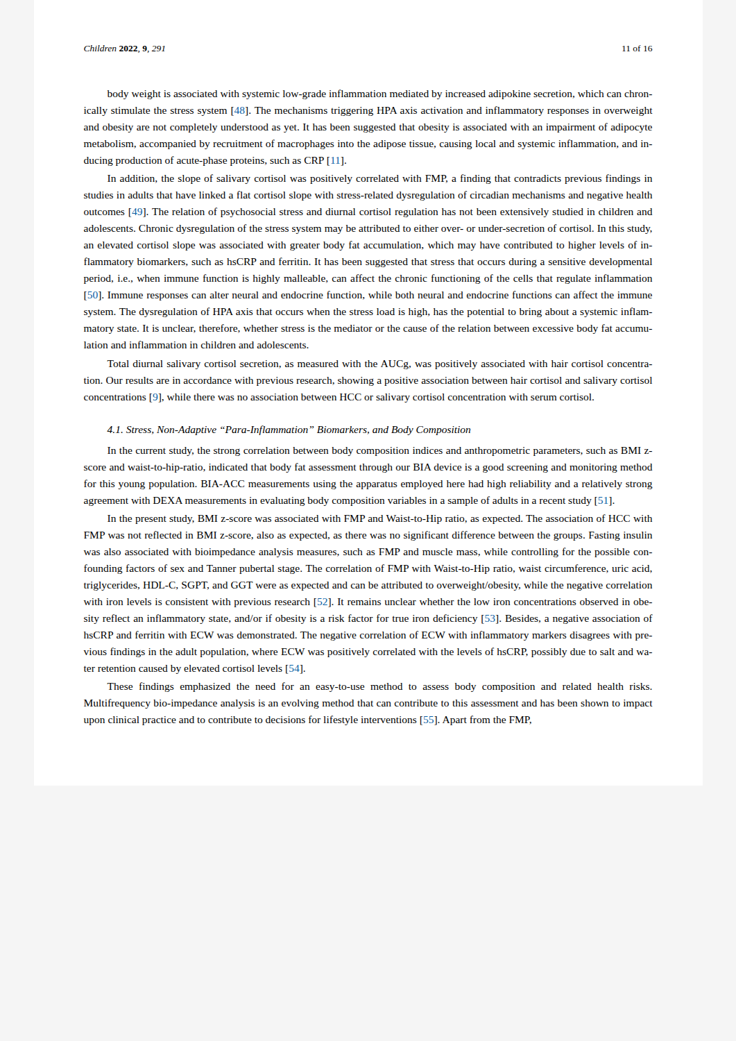Children 2022, 9, 291 11 of 16
body weight is associated with systemic low-grade inflammation mediated by increased adipokine secretion, which can chronically stimulate the stress system [48]. The mechanisms triggering HPA axis activation and inflammatory responses in overweight and obesity are not completely understood as yet. It has been suggested that obesity is associated with an impairment of adipocyte metabolism, accompanied by recruitment of macrophages into the adipose tissue, causing local and systemic inflammation, and inducing production of acute-phase proteins, such as CRP [11].
In addition, the slope of salivary cortisol was positively correlated with FMP, a finding that contradicts previous findings in studies in adults that have linked a flat cortisol slope with stress-related dysregulation of circadian mechanisms and negative health outcomes [49]. The relation of psychosocial stress and diurnal cortisol regulation has not been extensively studied in children and adolescents. Chronic dysregulation of the stress system may be attributed to either over- or under-secretion of cortisol. In this study, an elevated cortisol slope was associated with greater body fat accumulation, which may have contributed to higher levels of inflammatory biomarkers, such as hsCRP and ferritin. It has been suggested that stress that occurs during a sensitive developmental period, i.e., when immune function is highly malleable, can affect the chronic functioning of the cells that regulate inflammation [50]. Immune responses can alter neural and endocrine function, while both neural and endocrine functions can affect the immune system. The dysregulation of HPA axis that occurs when the stress load is high, has the potential to bring about a systemic inflammatory state. It is unclear, therefore, whether stress is the mediator or the cause of the relation between excessive body fat accumulation and inflammation in children and adolescents.
Total diurnal salivary cortisol secretion, as measured with the AUCg, was positively associated with hair cortisol concentration. Our results are in accordance with previous research, showing a positive association between hair cortisol and salivary cortisol concentrations [9], while there was no association between HCC or salivary cortisol concentration with serum cortisol.
4.1. Stress, Non-Adaptive “Para-Inflammation” Biomarkers, and Body Composition
In the current study, the strong correlation between body composition indices and anthropometric parameters, such as BMI z-score and waist-to-hip-ratio, indicated that body fat assessment through our BIA device is a good screening and monitoring method for this young population. BIA-ACC measurements using the apparatus employed here had high reliability and a relatively strong agreement with DEXA measurements in evaluating body composition variables in a sample of adults in a recent study [51].
In the present study, BMI z-score was associated with FMP and Waist-to-Hip ratio, as expected. The association of HCC with FMP was not reflected in BMI z-score, also as expected, as there was no significant difference between the groups. Fasting insulin was also associated with bioimpedance analysis measures, such as FMP and muscle mass, while controlling for the possible confounding factors of sex and Tanner pubertal stage. The correlation of FMP with Waist-to-Hip ratio, waist circumference, uric acid, triglycerides, HDL-C, SGPT, and GGT were as expected and can be attributed to overweight/obesity, while the negative correlation with iron levels is consistent with previous research [52]. It remains unclear whether the low iron concentrations observed in obesity reflect an inflammatory state, and/or if obesity is a risk factor for true iron deficiency [53]. Besides, a negative association of hsCRP and ferritin with ECW was demonstrated. The negative correlation of ECW with inflammatory markers disagrees with previous findings in the adult population, where ECW was positively correlated with the levels of hsCRP, possibly due to salt and water retention caused by elevated cortisol levels [54].
These findings emphasized the need for an easy-to-use method to assess body composition and related health risks. Multifrequency bio-impedance analysis is an evolving method that can contribute to this assessment and has been shown to impact upon clinical practice and to contribute to decisions for lifestyle interventions [55]. Apart from the FMP,